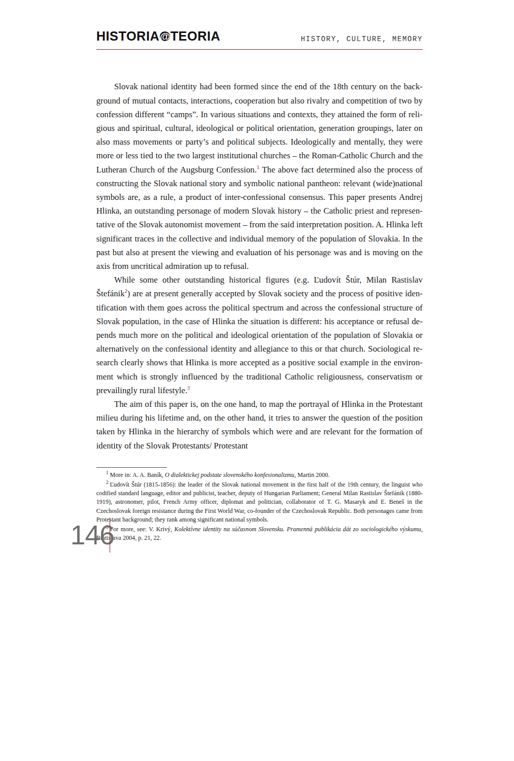HISTORIA@TEORIA
History, Culture, Memory
Slovak national identity had been formed since the end of the 18th century on the background of mutual contacts, interactions, cooperation but also rivalry and competition of two by confession different “camps”. In various situations and contexts, they attained the form of religious and spiritual, cultural, ideological or political orientation, generation groupings, later on also mass movements or party’s and political subjects. Ideologically and mentally, they were more or less tied to the two largest institutional churches – the Roman-Catholic Church and the Lutheran Church of the Augsburg Confession.1 The above fact determined also the process of constructing the Slovak national story and symbolic national pantheon: relevant (wide)national symbols are, as a rule, a product of inter-confessional consensus. This paper presents Andrej Hlinka, an outstanding personage of modern Slovak history – the Catholic priest and representative of the Slovak autonomist movement – from the said interpretation position. A. Hlinka left significant traces in the collective and individual memory of the population of Slovakia. In the past but also at present the viewing and evaluation of his personage was and is moving on the axis from uncritical admiration up to refusal.
While some other outstanding historical figures (e.g. Ľudovít Štúr, Milan Rastislav Štefánik2) are at present generally accepted by Slovak society and the process of positive identification with them goes across the political spectrum and across the confessional structure of Slovak population, in the case of Hlinka the situation is different: his acceptance or refusal depends much more on the political and ideological orientation of the population of Slovakia or alternatively on the confessional identity and allegiance to this or that church. Sociological research clearly shows that Hlinka is more accepted as a positive social example in the environment which is strongly influenced by the traditional Catholic religiousness, conservatism or prevailingly rural lifestyle.3
The aim of this paper is, on the one hand, to map the portrayal of Hlinka in the Protestant milieu during his lifetime and, on the other hand, it tries to answer the question of the position taken by Hlinka in the hierarchy of symbols which were and are relevant for the formation of identity of the Slovak Protestants/ Protestant
1 More in: A. A. Baník, O dialektickej podstate slovenského konfesionalizmu, Martin 2000.
2 Ľudovít Štúr (1815-1856): the leader of the Slovak national movement in the first half of the 19th century, the linguist who codified standard language, editor and publicist, teacher, deputy of Hungarian Parliament; General Milan Rastislav Štefánik (1880-1919), astronomer, pilot, French Army officer, diplomat and politician, collaborator of T. G. Masaryk and E. Beneš in the Czechoslovak foreign resistance during the First World War, co-founder of the Czechoslovak Republic. Both personages came from Protestant background; they rank among significant national symbols.
3 For more, see: V. Krivý, Kolektívne identity na súčasnom Slovensku. Pramenná publikácia dát zo sociologického výskumu, Bratislava 2004, p. 21, 22.
146